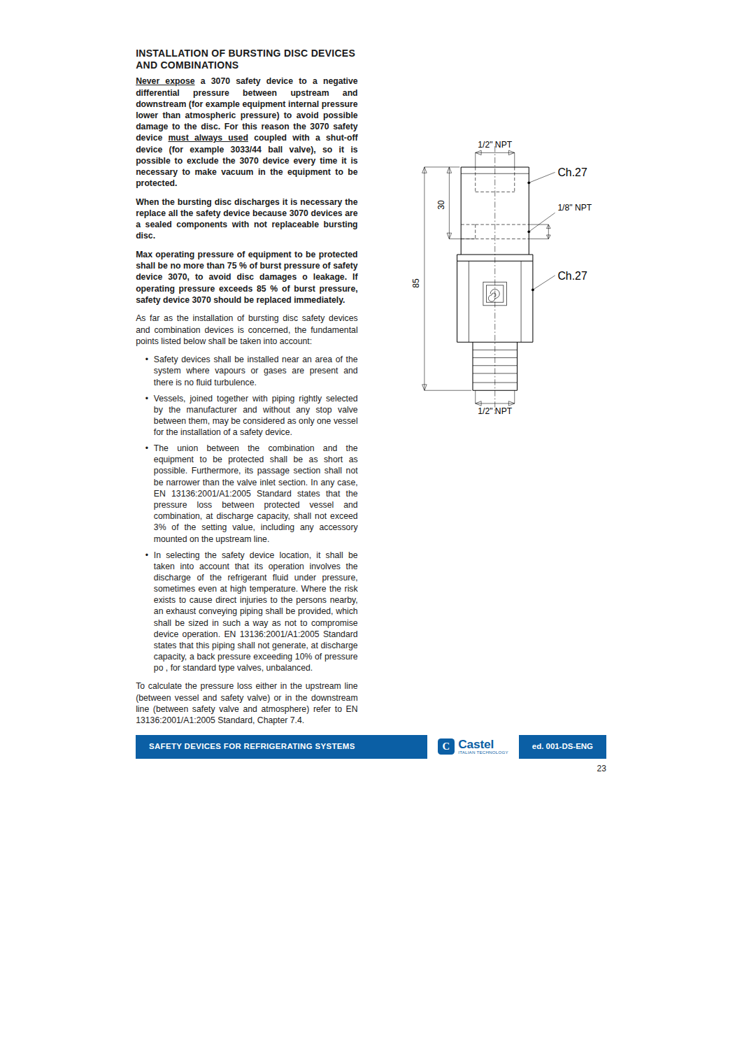Installation of bursting disc devices and combinations
Never expose a 3070 safety device to a negative differential pressure between upstream and downstream (for example equipment internal pressure lower than atmospheric pressure) to avoid possible damage to the disc. For this reason the 3070 safety device must always used coupled with a shut-off device (for example 3033/44 ball valve), so it is possible to exclude the 3070 device every time it is necessary to make vacuum in the equipment to be protected.
When the bursting disc discharges it is necessary the replace all the safety device because 3070 devices are a sealed components with not replaceable bursting disc.
Max operating pressure of equipment to be protected shall be no more than 75 % of burst pressure of safety device 3070, to avoid disc damages o leakage. If operating pressure exceeds 85 % of burst pressure, safety device 3070 should be replaced immediately.
As far as the installation of bursting disc safety devices and combination devices is concerned, the fundamental points listed below shall be taken into account:
Safety devices shall be installed near an area of the system where vapours or gases are present and there is no fluid turbulence.
Vessels, joined together with piping rightly selected by the manufacturer and without any stop valve between them, may be considered as only one vessel for the installation of a safety device.
The union between the combination and the equipment to be protected shall be as short as possible. Furthermore, its passage section shall not be narrower than the valve inlet section. In any case, EN 13136:2001/A1:2005 Standard states that the pressure loss between protected vessel and combination, at discharge capacity, shall not exceed 3% of the setting value, including any accessory mounted on the upstream line.
In selecting the safety device location, it shall be taken into account that its operation involves the discharge of the refrigerant fluid under pressure, sometimes even at high temperature. Where the risk exists to cause direct injuries to the persons nearby, an exhaust conveying piping shall be provided, which shall be sized in such a way as not to compromise device operation. EN 13136:2001/A1:2005 Standard states that this piping shall not generate, at discharge capacity, a back pressure exceeding 10% of pressure po , for standard type valves, unbalanced.
To calculate the pressure loss either in the upstream line (between vessel and safety valve) or in the downstream line (between safety valve and atmosphere) refer to EN 13136:2001/A1:2005 Standard, Chapter 7.4.
85 30 1/2" NPT Ch.27 1/8" NPT Ch.27 1/2" NPT
Safety devices for refrigerating systems
C
Castel
Italian technology
ed. 001-DS-ENG
23